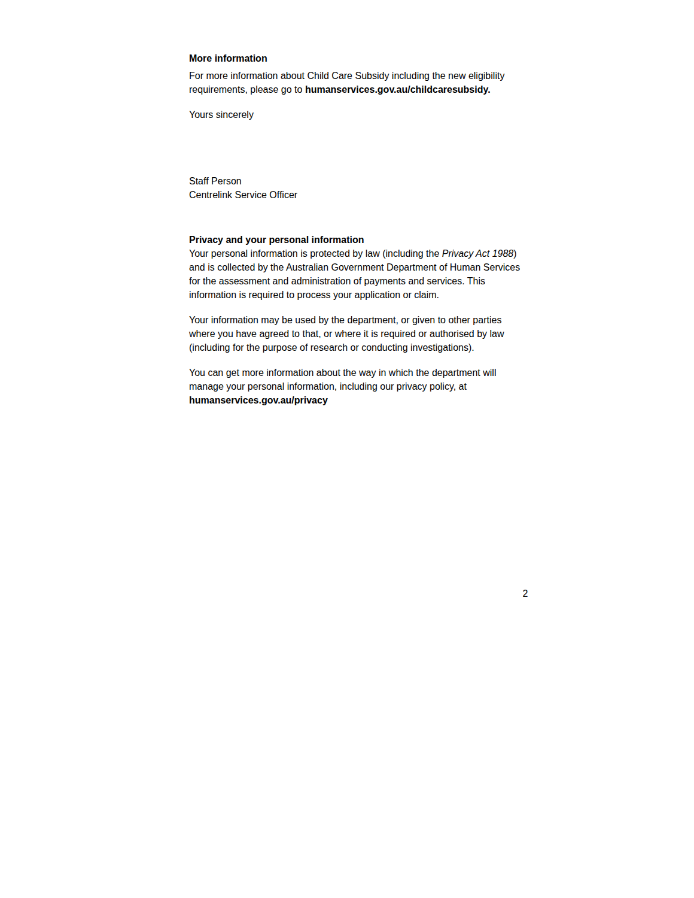More information
For more information about Child Care Subsidy including the new eligibility requirements, please go to humanservices.gov.au/childcaresubsidy.
Yours sincerely
Staff Person
Centrelink Service Officer
Privacy and your personal information
Your personal information is protected by law (including the Privacy Act 1988) and is collected by the Australian Government Department of Human Services for the assessment and administration of payments and services. This information is required to process your application or claim.
Your information may be used by the department, or given to other parties where you have agreed to that, or where it is required or authorised by law (including for the purpose of research or conducting investigations).
You can get more information about the way in which the department will manage your personal information, including our privacy policy, at humanservices.gov.au/privacy
2